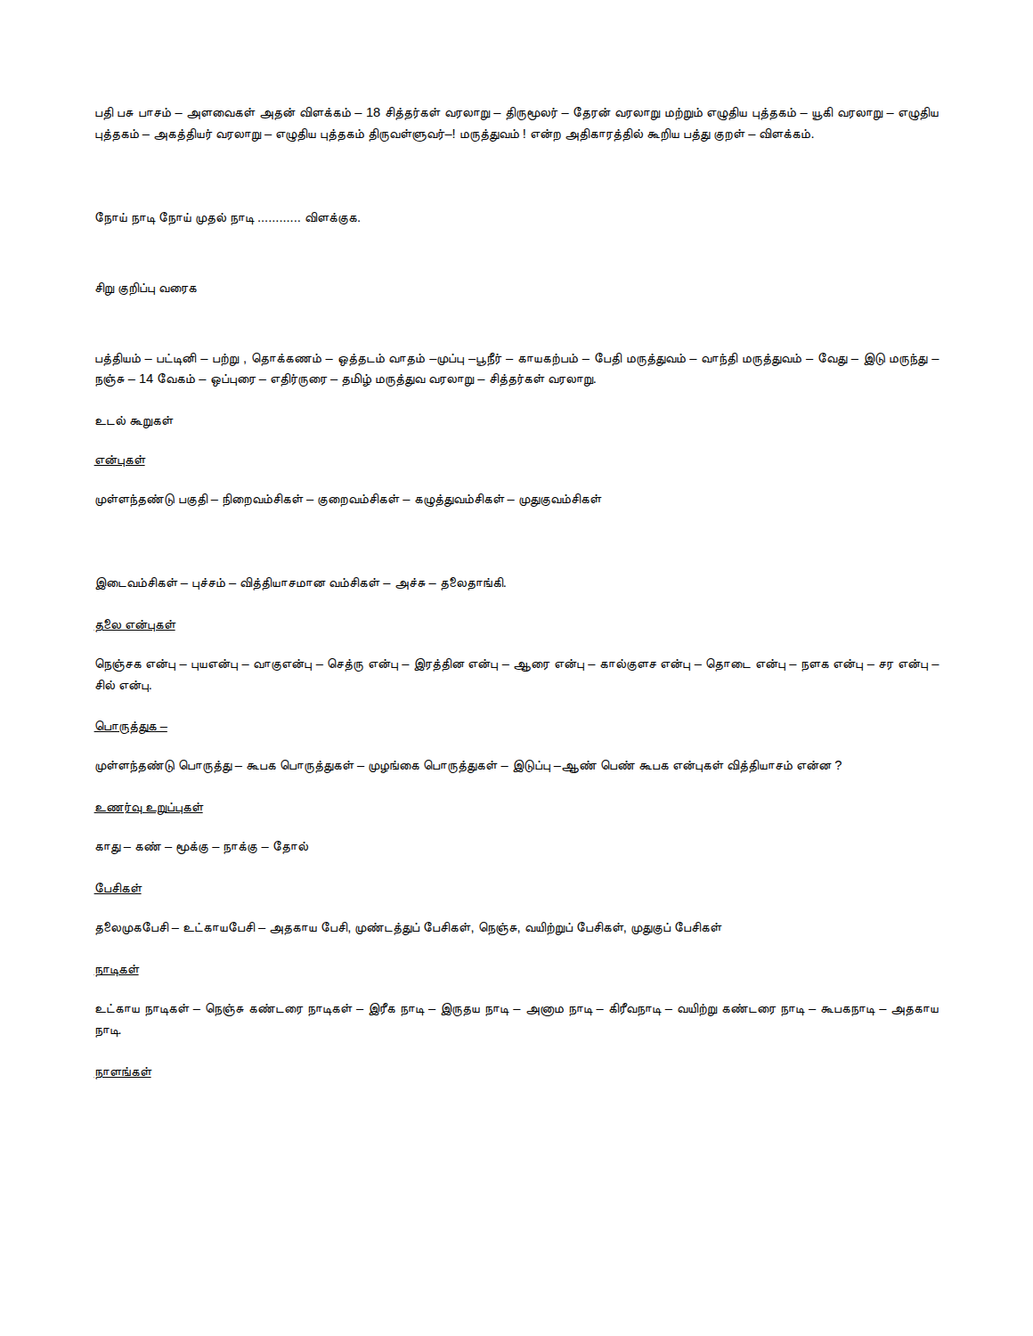பதி பசு பாசம் – அளவைகள் அதன் விளக்கம் – 18 சித்தர்கள் வரலாறு – திருமூலர் – தேரன் வரலாறு மற்றும் எழுதிய புத்தகம் – யூகி வரலாறு – எழுதிய புத்தகம் – அகத்தியர் வரலாறு – எழுதிய புத்தகம் திருவள்ளுவர்–! மருத்துவம் ! என்ற அதிகாரத்தில் கூறிய பத்து குறள் – விளக்கம்.
நோய் நாடி நோய் முதல் நாடி ............ விளக்குக.
சிறு குறிப்பு வரைக
பத்தியம் – பட்டினி – பற்று , தொக்கணம் – ஒத்தடம் வாதம் –முப்பு –பூநீர் – காயகற்பம் – பேதி மருத்துவம் – வாந்தி மருத்துவம் – வேது – இடு மருந்து – நஞ்சு – 14 வேகம் – ஒப்புரை – எதிர்ருரை – தமிழ் மருத்துவ வரலாறு – சித்தர்கள் வரலாறு.
உடல் கூறுகள்
என்புகள்
முள்ளந்தண்டு பகுதி – நிறைவம்சிகள் – குறைவம்சிகள் – கழுத்துவம்சிகள் – முதுகுவம்சிகள்
இடைவம்சிகள் – புச்சம் – வித்தியாசமான வம்சிகள் – அச்சு – தலைதாங்கி.
தலை என்புகள்
நெஞ்சக என்பு – புயஎன்பு – வாகுஎன்பு – செத்ரு என்பு – இரத்தின என்பு – ஆரை என்பு – கால்குளச என்பு – தொடை என்பு – நளக என்பு – சர என்பு – சில் என்பு.
பொருத்துக –
முள்ளந்தண்டு பொருத்து – கூபக பொருத்துகள் – முழங்கை பொருத்துகள் – இடுப்பு –ஆண் பெண் கூபக என்புகள் வித்தியாசம் என்ன ?
உணர்வு உறுப்புகள்
காது – கண் – மூக்கு – நாக்கு – தோல்
பேசிகள்
தலைமுகபேசி – உட்காயபேசி – அதகாய பேசி, முண்டத்துப் பேசிகள், நெஞ்சு, வயிற்றுப் பேசிகள், முதுகுப் பேசிகள்
நாடிகள்
உட்காய நாடிகள் – நெஞ்சு கண்டரை நாடிகள் – இரீக நாடி – இருதய நாடி – அனாம நாடி – கிரீவநாடி – வயிற்று கண்டரை நாடி – கூபகநாடி – அதகாய நாடி.
நாளங்கள்